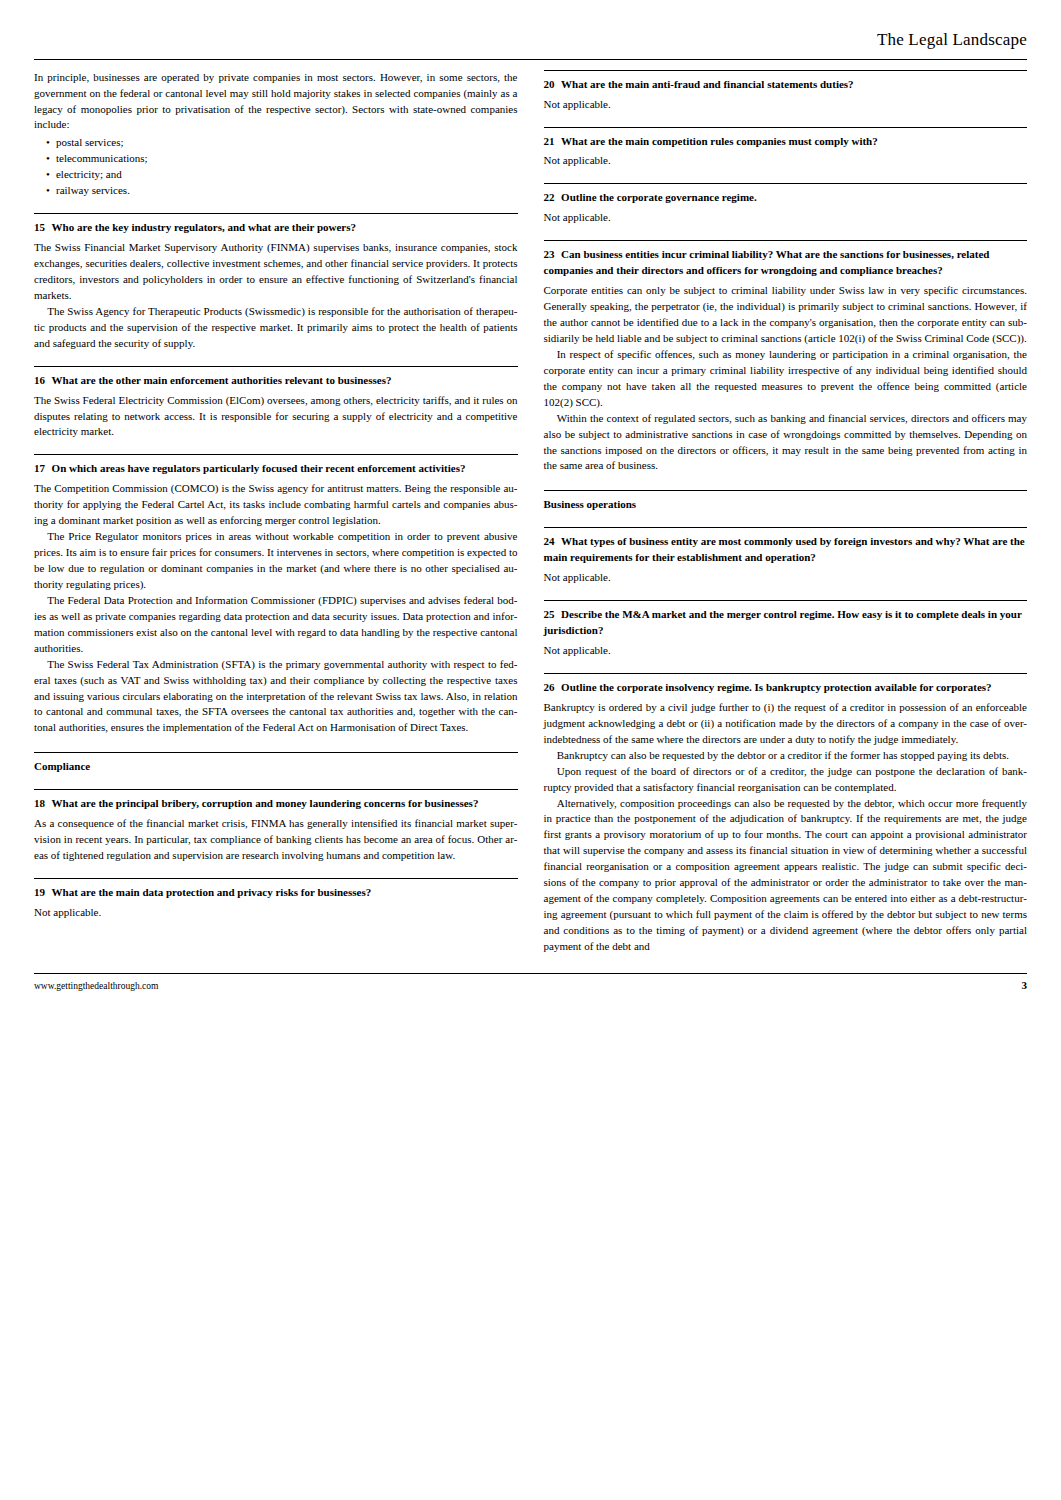The Legal Landscape
In principle, businesses are operated by private companies in most sectors. However, in some sectors, the government on the federal or cantonal level may still hold majority stakes in selected companies (mainly as a legacy of monopolies prior to privatisation of the respective sector). Sectors with state-owned companies include:
postal services;
telecommunications;
electricity; and
railway services.
15 Who are the key industry regulators, and what are their powers?
The Swiss Financial Market Supervisory Authority (FINMA) supervises banks, insurance companies, stock exchanges, securities dealers, collective investment schemes, and other financial service providers. It protects creditors, investors and policyholders in order to ensure an effective functioning of Switzerland's financial markets.
The Swiss Agency for Therapeutic Products (Swissmedic) is responsible for the authorisation of therapeutic products and the supervision of the respective market. It primarily aims to protect the health of patients and safeguard the security of supply.
16 What are the other main enforcement authorities relevant to businesses?
The Swiss Federal Electricity Commission (ElCom) oversees, among others, electricity tariffs, and it rules on disputes relating to network access. It is responsible for securing a supply of electricity and a competitive electricity market.
17 On which areas have regulators particularly focused their recent enforcement activities?
The Competition Commission (COMCO) is the Swiss agency for antitrust matters. Being the responsible authority for applying the Federal Cartel Act, its tasks include combating harmful cartels and companies abusing a dominant market position as well as enforcing merger control legislation.
The Price Regulator monitors prices in areas without workable competition in order to prevent abusive prices. Its aim is to ensure fair prices for consumers. It intervenes in sectors, where competition is expected to be low due to regulation or dominant companies in the market (and where there is no other specialised authority regulating prices).
The Federal Data Protection and Information Commissioner (FDPIC) supervises and advises federal bodies as well as private companies regarding data protection and data security issues. Data protection and information commissioners exist also on the cantonal level with regard to data handling by the respective cantonal authorities.
The Swiss Federal Tax Administration (SFTA) is the primary governmental authority with respect to federal taxes (such as VAT and Swiss withholding tax) and their compliance by collecting the respective taxes and issuing various circulars elaborating on the interpretation of the relevant Swiss tax laws. Also, in relation to cantonal and communal taxes, the SFTA oversees the cantonal tax authorities and, together with the cantonal authorities, ensures the implementation of the Federal Act on Harmonisation of Direct Taxes.
Compliance
18 What are the principal bribery, corruption and money laundering concerns for businesses?
As a consequence of the financial market crisis, FINMA has generally intensified its financial market supervision in recent years. In particular, tax compliance of banking clients has become an area of focus. Other areas of tightened regulation and supervision are research involving humans and competition law.
19 What are the main data protection and privacy risks for businesses?
Not applicable.
20 What are the main anti-fraud and financial statements duties?
Not applicable.
21 What are the main competition rules companies must comply with?
Not applicable.
22 Outline the corporate governance regime.
Not applicable.
23 Can business entities incur criminal liability? What are the sanctions for businesses, related companies and their directors and officers for wrongdoing and compliance breaches?
Corporate entities can only be subject to criminal liability under Swiss law in very specific circumstances. Generally speaking, the perpetrator (ie, the individual) is primarily subject to criminal sanctions. However, if the author cannot be identified due to a lack in the company's organisation, then the corporate entity can subsidiarily be held liable and be subject to criminal sanctions (article 102(i) of the Swiss Criminal Code (SCC)).
In respect of specific offences, such as money laundering or participation in a criminal organisation, the corporate entity can incur a primary criminal liability irrespective of any individual being identified should the company not have taken all the requested measures to prevent the offence being committed (article 102(2) SCC).
Within the context of regulated sectors, such as banking and financial services, directors and officers may also be subject to administrative sanctions in case of wrongdoings committed by themselves. Depending on the sanctions imposed on the directors or officers, it may result in the same being prevented from acting in the same area of business.
Business operations
24 What types of business entity are most commonly used by foreign investors and why? What are the main requirements for their establishment and operation?
Not applicable.
25 Describe the M&A market and the merger control regime. How easy is it to complete deals in your jurisdiction?
Not applicable.
26 Outline the corporate insolvency regime. Is bankruptcy protection available for corporates?
Bankruptcy is ordered by a civil judge further to (i) the request of a creditor in possession of an enforceable judgment acknowledging a debt or (ii) a notification made by the directors of a company in the case of over-indebtedness of the same where the directors are under a duty to notify the judge immediately.
Bankruptcy can also be requested by the debtor or a creditor if the former has stopped paying its debts.
Upon request of the board of directors or of a creditor, the judge can postpone the declaration of bankruptcy provided that a satisfactory financial reorganisation can be contemplated.
Alternatively, composition proceedings can also be requested by the debtor, which occur more frequently in practice than the postponement of the adjudication of bankruptcy. If the requirements are met, the judge first grants a provisory moratorium of up to four months. The court can appoint a provisional administrator that will supervise the company and assess its financial situation in view of determining whether a successful financial reorganisation or a composition agreement appears realistic. The judge can submit specific decisions of the company to prior approval of the administrator or order the administrator to take over the management of the company completely. Composition agreements can be entered into either as a debt-restructuring agreement (pursuant to which full payment of the claim is offered by the debtor but subject to new terms and conditions as to the timing of payment) or a dividend agreement (where the debtor offers only partial payment of the debt and
www.gettingthedealthrough.com 3